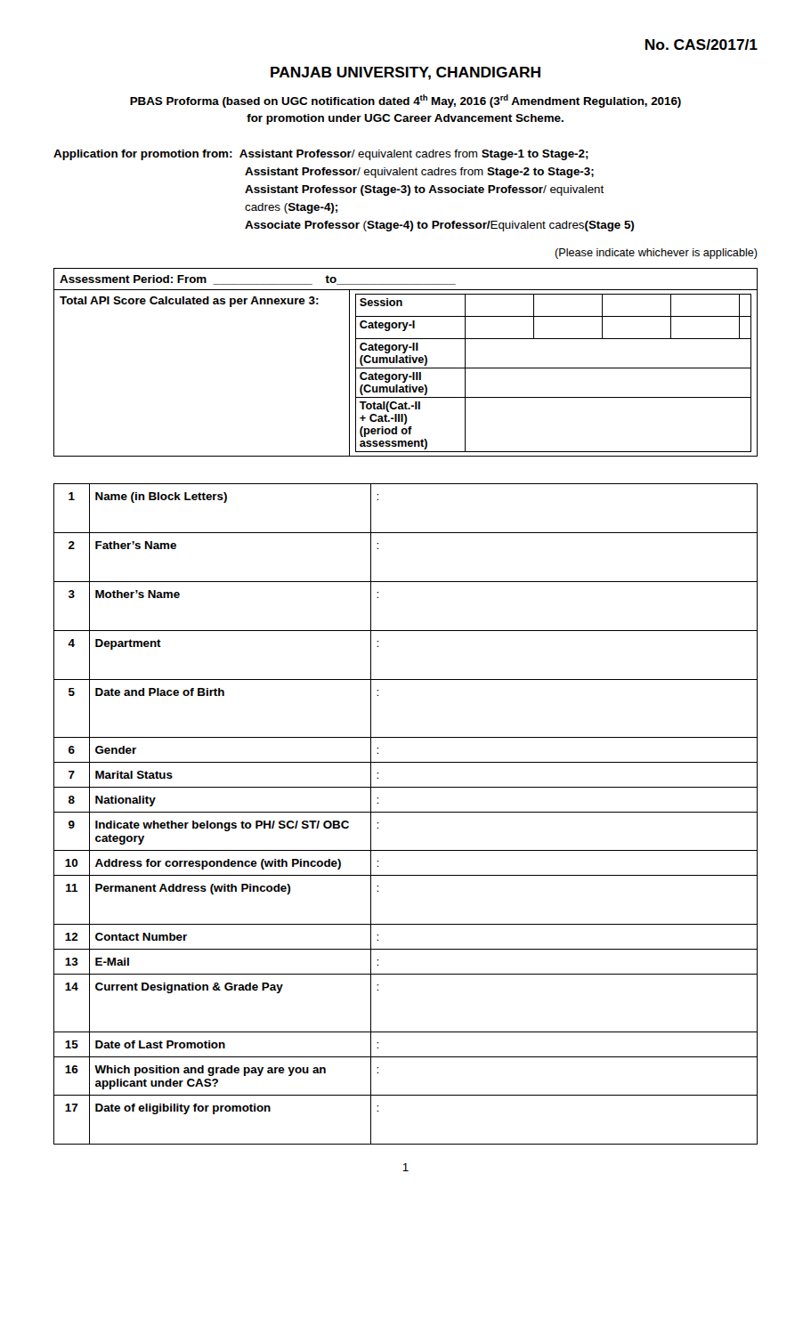No. CAS/2017/1
PANJAB UNIVERSITY, CHANDIGARH
PBAS Proforma (based on UGC notification dated 4th May, 2016 (3rd Amendment Regulation, 2016) for promotion under UGC Career Advancement Scheme.
Application for promotion from: Assistant Professor/ equivalent cadres from Stage-1 to Stage-2; Assistant Professor/ equivalent cadres from Stage-2 to Stage-3; Assistant Professor (Stage-3) to Associate Professor/ equivalent cadres (Stage-4); Associate Professor (Stage-4) to Professor/Equivalent cadres(Stage 5)
(Please indicate whichever is applicable)
| Assessment Period: From _______________ to __________________ |
| Total API Score Calculated as per Annexure 3: | / Session / / / / / / / Category-I / / / / / / / Category-II (Cumulative) / / / Category-III (Cumulative) / / / Total(Cat.-II + Cat.-III) (period of assessment) / / |
| 1 | Name (in Block Letters) | : |
| 2 | Father’s Name | : |
| 3 | Mother’s Name | : |
| 4 | Department | : |
| 5 | Date and Place of Birth | : |
| 6 | Gender | : |
| 7 | Marital Status | : |
| 8 | Nationality | : |
| 9 | Indicate whether belongs to PH/ SC/ ST/ OBC category | : |
| 10 | Address for correspondence (with Pincode) | : |
| 11 | Permanent Address (with Pincode) | : |
| 12 | Contact Number | : |
| 13 | E-Mail | : |
| 14 | Current Designation & Grade Pay | : |
| 15 | Date of Last Promotion | : |
| 16 | Which position and grade pay are you an applicant under CAS? | : |
| 17 | Date of eligibility for promotion | : |
1